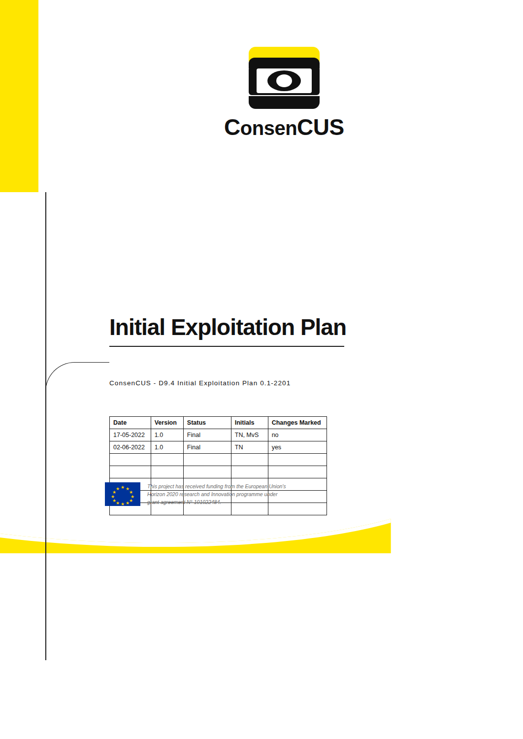ConsenCUS
Initial Exploitation Plan
ConsenCUS - D9.4 Initial Exploitation Plan 0.1-2201
| Date | Version | Status | Initials | Changes Marked |
| --- | --- | --- | --- | --- |
| 17-05-2022 | 1.0 | Final | TN, MvS | no |
| 02-06-2022 | 1.0 | Final | TN | yes |
★ ★ ★ ★ ★ ★ ★ ★ ★ ★ ★ ★
This project has received funding from the European Union's
Horizon 2020 research and Innovation programme under
grant agreement N° 101022484.